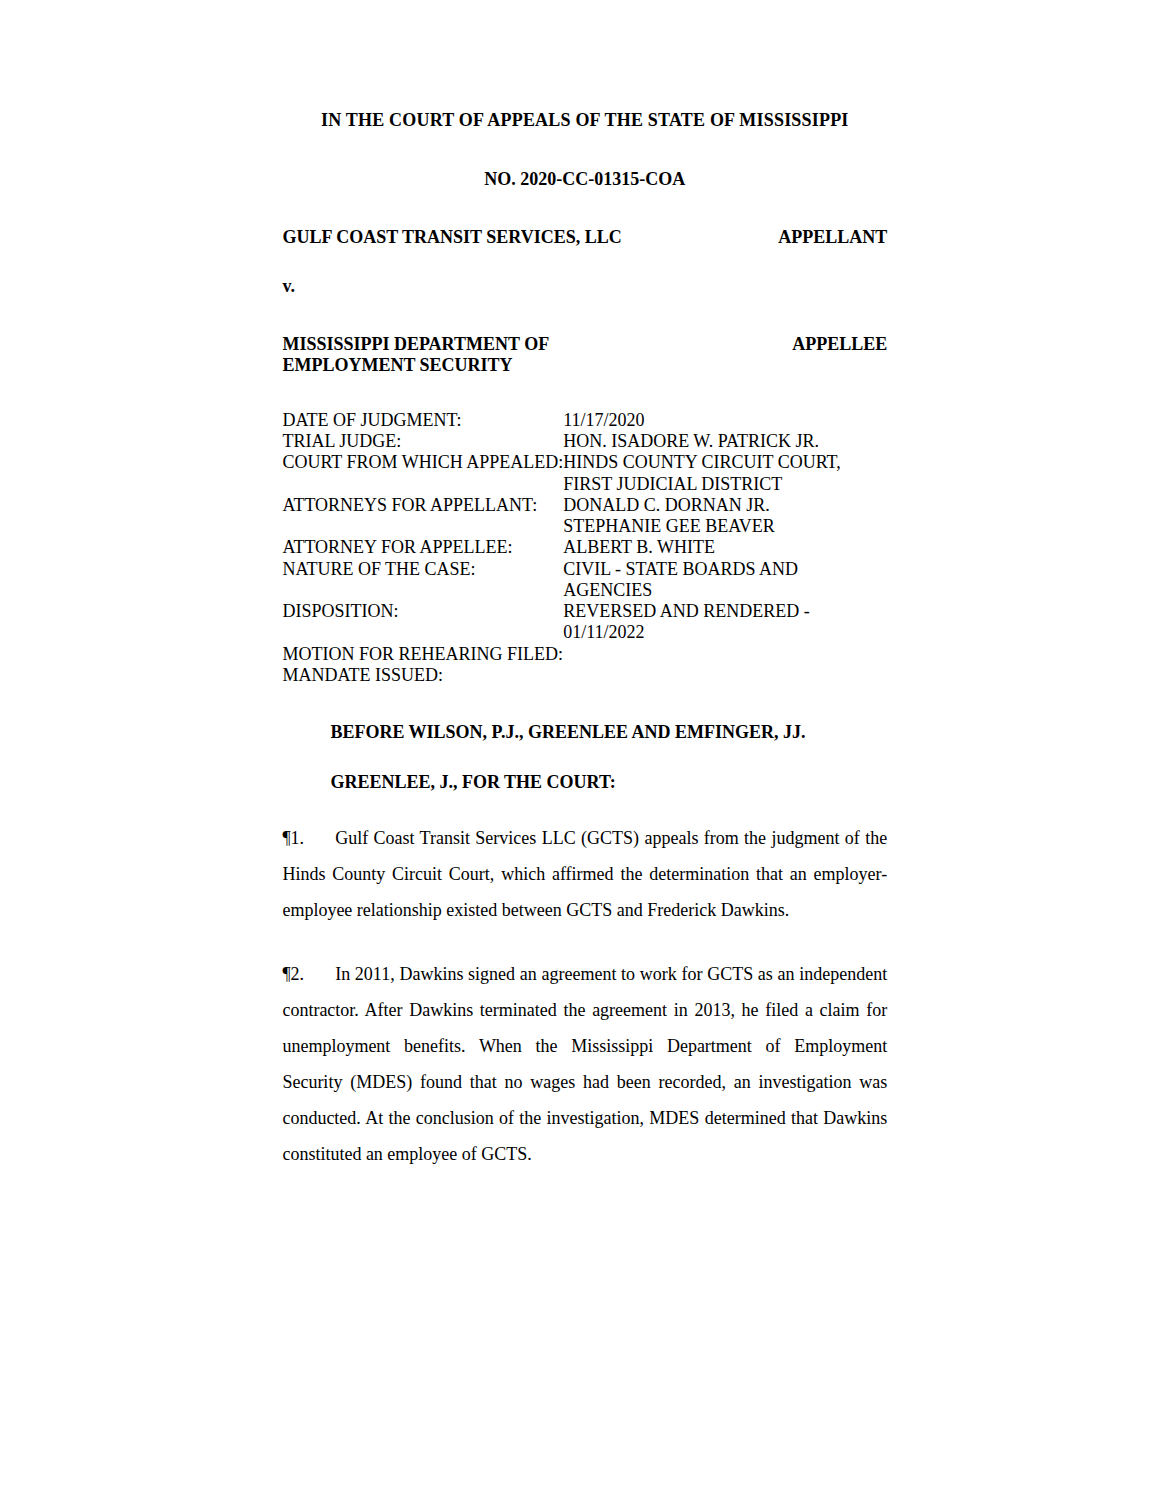IN THE COURT OF APPEALS OF THE STATE OF MISSISSIPPI
NO. 2020-CC-01315-COA
| GULF COAST TRANSIT SERVICES, LLC | APPELLANT |
v.
| MISSISSIPPI DEPARTMENT OF EMPLOYMENT SECURITY | APPELLEE |
| DATE OF JUDGMENT: | 11/17/2020 |
| TRIAL JUDGE: | HON. ISADORE W. PATRICK JR. |
| COURT FROM WHICH APPEALED: | HINDS COUNTY CIRCUIT COURT, FIRST JUDICIAL DISTRICT |
| ATTORNEYS FOR APPELLANT: | DONALD C. DORNAN JR. STEPHANIE GEE BEAVER |
| ATTORNEY FOR APPELLEE: | ALBERT B. WHITE |
| NATURE OF THE CASE: | CIVIL - STATE BOARDS AND AGENCIES |
| DISPOSITION: | REVERSED AND RENDERED - 01/11/2022 |
| MOTION FOR REHEARING FILED: | |
| MANDATE ISSUED: | |
BEFORE WILSON, P.J., GREENLEE AND EMFINGER, JJ.
GREENLEE, J., FOR THE COURT:
¶1. Gulf Coast Transit Services LLC (GCTS) appeals from the judgment of the Hinds County Circuit Court, which affirmed the determination that an employer-employee relationship existed between GCTS and Frederick Dawkins.
¶2. In 2011, Dawkins signed an agreement to work for GCTS as an independent contractor. After Dawkins terminated the agreement in 2013, he filed a claim for unemployment benefits. When the Mississippi Department of Employment Security (MDES) found that no wages had been recorded, an investigation was conducted. At the conclusion of the investigation, MDES determined that Dawkins constituted an employee of GCTS.